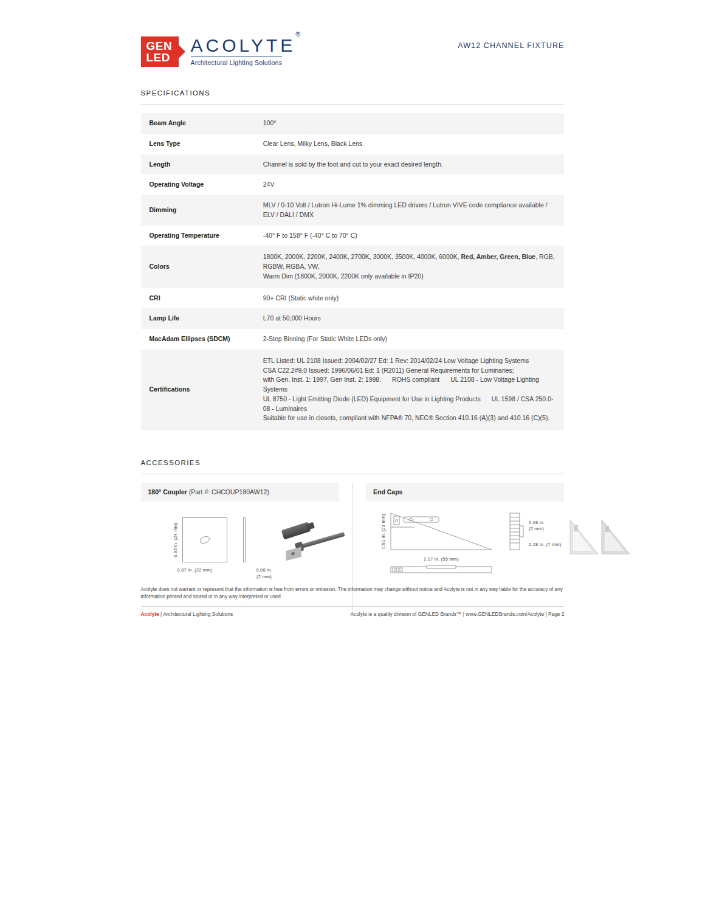GEN
LED
ACOLYTE®
Architectural Lighting Solutions
AW12 CHANNEL FIXTURE
SPECIFICATIONS
| Beam Angle | 100° |
| Lens Type | Clear Lens, Milky Lens, Black Lens |
| Length | Channel is sold by the foot and cut to your exact desired length. |
| Operating Voltage | 24V |
| Dimming | MLV / 0-10 Volt / Lutron Hi-Lume 1% dimming LED drivers / Lutron VIVE code compliance available / ELV / DALI / DMX |
| Operating Temperature | -40° F to 158° F (-40° C to 70° C) |
| Colors | 1800K, 2000K, 2200K, 2400K, 2700K, 3000K, 3500K, 4000K, 6000K, Red, Amber, Green, Blue , RGB, RGBW, RGBA, VW, Warm Dim (1800K, 2000K, 2200K only available in IP20) |
| CRI | 90+ CRI (Static white only) |
| Lamp Life | L70 at 50,000 Hours |
| MacAdam Ellipses (SDCM) | 2-Step Binning (For Static White LEDs only) |
| Certifications | ETL Listed: UL 2108 Issued: 2004/02/27 Ed: 1 Rev: 2014/02/24 Low Voltage Lighting Systems CSA C22.2#9.0 Issued: 1996/06/01 Ed: 1 (R2011) General Requirements for Luminaries; with Gen. Inst. 1: 1997, Gen Inst. 2: 1998. ROHS compliant UL 2108 - Low Voltage Lighting Systems UL 8750 - Light Emitting Diode (LED) Equipment for Use in Lighting Products UL 1598 / CSA 250.0-08 - Luminaires Suitable for use in closets, compliant with NFPA® 70, NEC® Section 410.16 (A)(3) and 410.16 (C)(5). |
ACCESSORIES
180° Coupler (Part #: CHCOUP180AW12)
0.95 in. (24 mm)
0.87 in. (22 mm) 0.08 in.
(2 mm)
End Caps
0.91 in. (23 mm)
2.17 in. (55 mm)
0.08 in.
(2 mm)
0.28 in. (7 mm)
Acolyte does not warrant or represent that the information is free from errors or omission. The information may change without notice and Acolyte is not in any way liable for the accuracy of any information printed and stored or in any way interpreted or used.
Acolyte | Architectural Lighting Solutions
Acolyte is a quality division of GENLED Brands™ | www.GENLEDBrands.com/Acolyte | Page 2